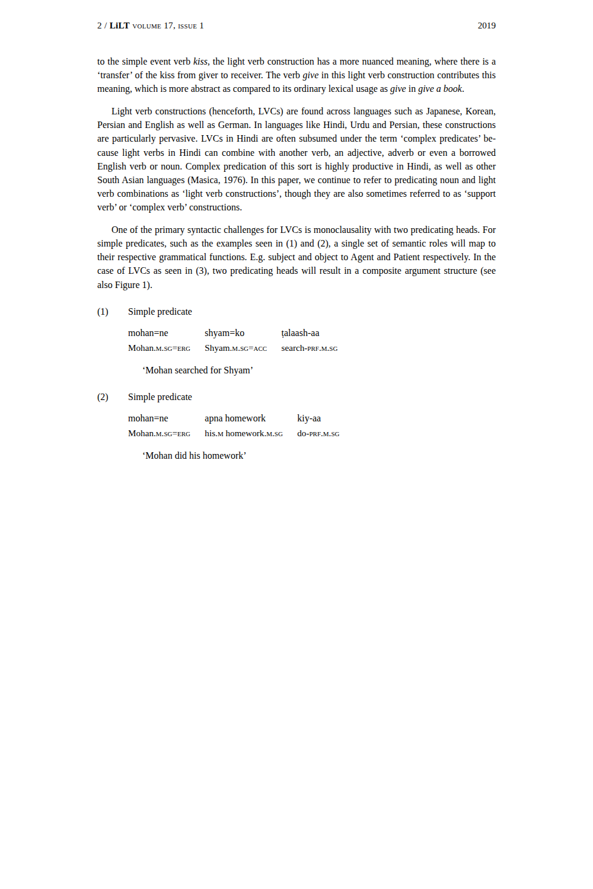2 / LiLT volume 17, issue 1 2019
to the simple event verb kiss, the light verb construction has a more nuanced meaning, where there is a ‘transfer’ of the kiss from giver to receiver. The verb give in this light verb construction contributes this meaning, which is more abstract as compared to its ordinary lexical usage as give in give a book.
Light verb constructions (henceforth, LVCs) are found across languages such as Japanese, Korean, Persian and English as well as German. In languages like Hindi, Urdu and Persian, these constructions are particularly pervasive. LVCs in Hindi are often subsumed under the term ‘complex predicates’ because light verbs in Hindi can combine with another verb, an adjective, adverb or even a borrowed English verb or noun. Complex predication of this sort is highly productive in Hindi, as well as other South Asian languages (Masica, 1976). In this paper, we continue to refer to predicating noun and light verb combinations as ‘light verb constructions’, though they are also sometimes referred to as ‘support verb’ or ‘complex verb’ constructions.
One of the primary syntactic challenges for LVCs is monoclausality with two predicating heads. For simple predicates, such as the examples seen in (1) and (2), a single set of semantic roles will map to their respective grammatical functions. E.g. subject and object to Agent and Patient respectively. In the case of LVCs as seen in (3), two predicating heads will result in a composite argument structure (see also Figure 1).
(1)
Simple predicate
| mohan=ne | shyam=ko | ṭ alaash-aa |
| Mohan. m.sg = erg | Shyam. m.sg = acc | search- prf.m.sg |
‘Mohan searched for Shyam’
(2)
Simple predicate
| mohan=ne | apna homework | kiy-aa |
| Mohan. m.sg = erg | his. m homework. m.sg | do- prf.m.sg |
‘Mohan did his homework’